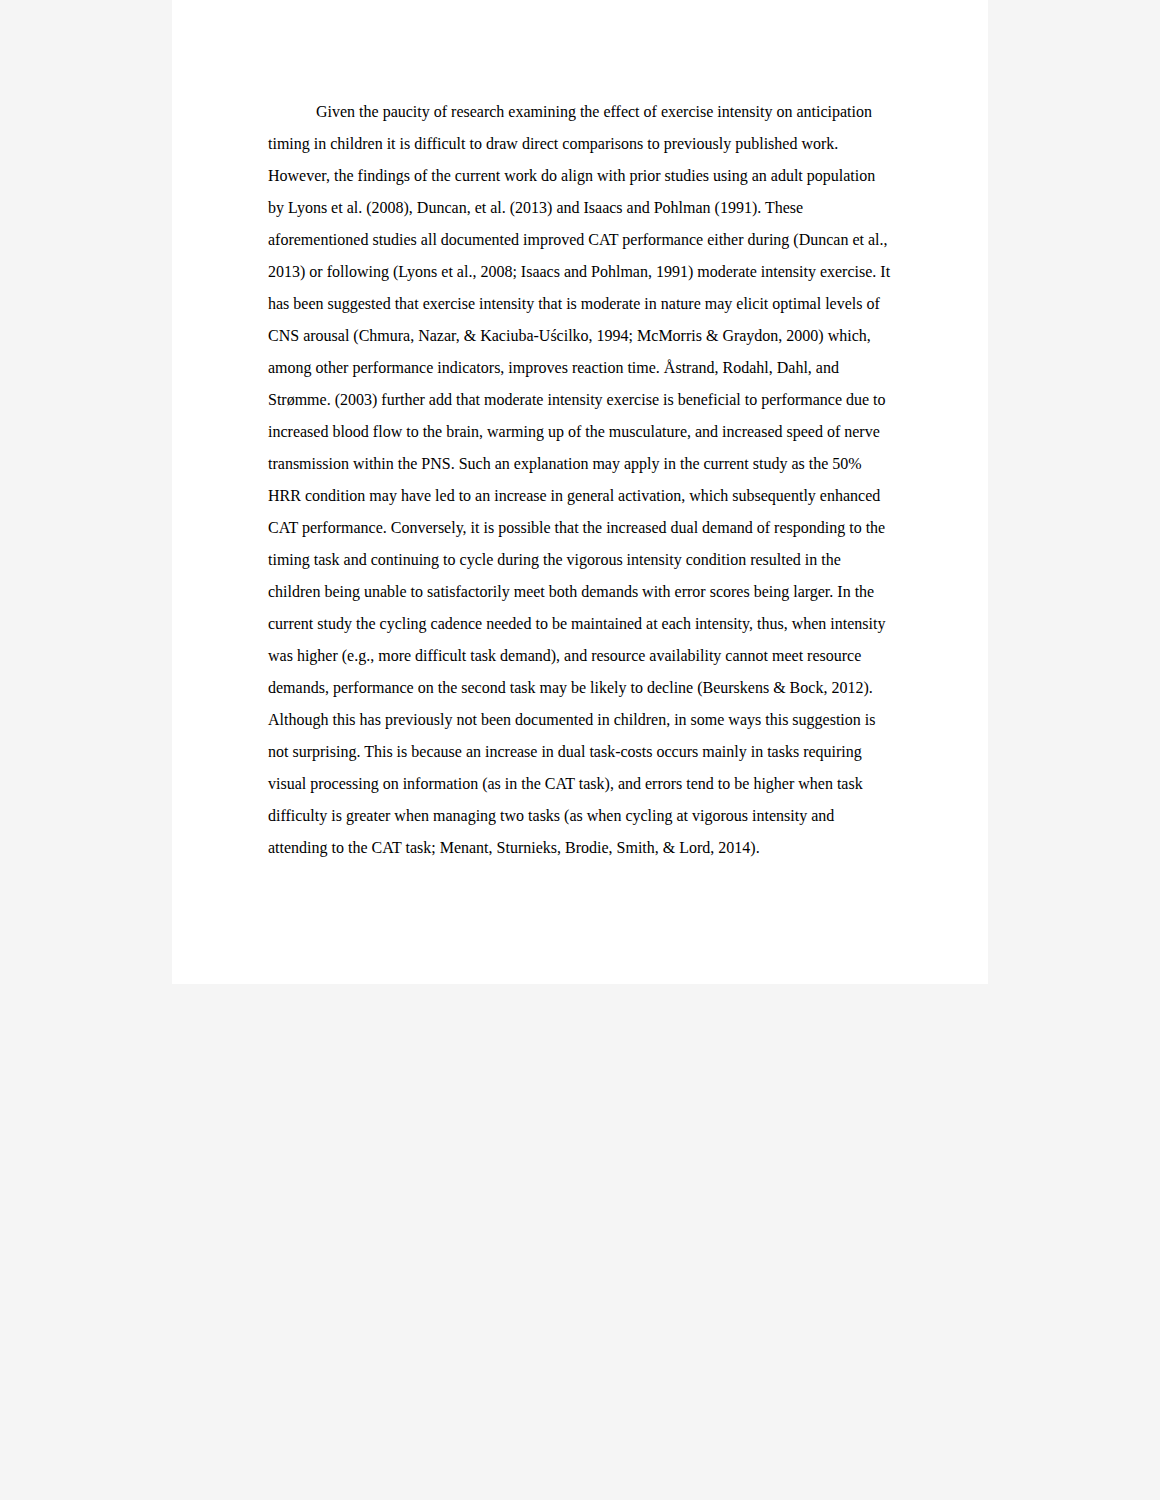Given the paucity of research examining the effect of exercise intensity on anticipation timing in children it is difficult to draw direct comparisons to previously published work. However, the findings of the current work do align with prior studies using an adult population by Lyons et al. (2008), Duncan, et al. (2013) and Isaacs and Pohlman (1991). These aforementioned studies all documented improved CAT performance either during (Duncan et al., 2013) or following (Lyons et al., 2008; Isaacs and Pohlman, 1991) moderate intensity exercise. It has been suggested that exercise intensity that is moderate in nature may elicit optimal levels of CNS arousal (Chmura, Nazar, & Kaciuba-Uścilko, 1994; McMorris & Graydon, 2000) which, among other performance indicators, improves reaction time. Åstrand, Rodahl, Dahl, and Strømme. (2003) further add that moderate intensity exercise is beneficial to performance due to increased blood flow to the brain, warming up of the musculature, and increased speed of nerve transmission within the PNS. Such an explanation may apply in the current study as the 50% HRR condition may have led to an increase in general activation, which subsequently enhanced CAT performance. Conversely, it is possible that the increased dual demand of responding to the timing task and continuing to cycle during the vigorous intensity condition resulted in the children being unable to satisfactorily meet both demands with error scores being larger. In the current study the cycling cadence needed to be maintained at each intensity, thus, when intensity was higher (e.g., more difficult task demand), and resource availability cannot meet resource demands, performance on the second task may be likely to decline (Beurskens & Bock, 2012). Although this has previously not been documented in children, in some ways this suggestion is not surprising. This is because an increase in dual task-costs occurs mainly in tasks requiring visual processing on information (as in the CAT task), and errors tend to be higher when task difficulty is greater when managing two tasks (as when cycling at vigorous intensity and attending to the CAT task; Menant, Sturnieks, Brodie, Smith, & Lord, 2014).